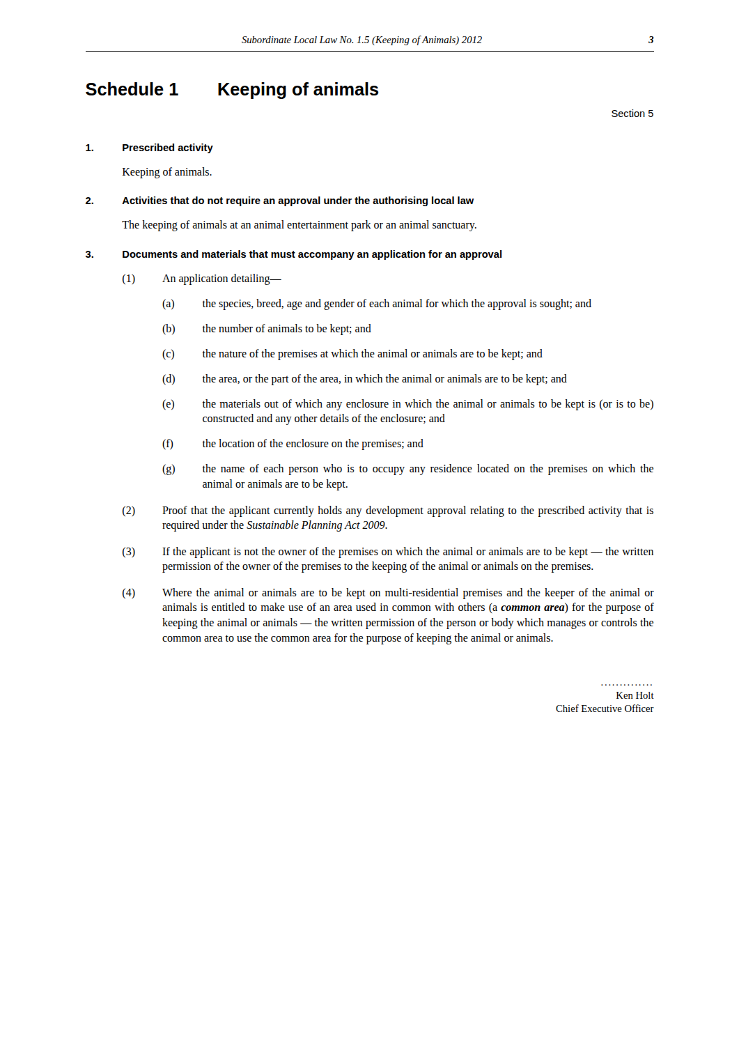Subordinate Local Law No. 1.5 (Keeping of Animals) 2012 3
Schedule 1 Keeping of animals
Section 5
Prescribed activity
Keeping of animals.
Activities that do not require an approval under the authorising local law
The keeping of animals at an animal entertainment park or an animal sanctuary.
Documents and materials that must accompany an application for an approval
An application detailing—
the species, breed, age and gender of each animal for which the approval is sought; and
the number of animals to be kept; and
the nature of the premises at which the animal or animals are to be kept; and
the area, or the part of the area, in which the animal or animals are to be kept; and
the materials out of which any enclosure in which the animal or animals to be kept is (or is to be) constructed and any other details of the enclosure; and
the location of the enclosure on the premises; and
the name of each person who is to occupy any residence located on the premises on which the animal or animals are to be kept.
Proof that the applicant currently holds any development approval relating to the prescribed activity that is required under the Sustainable Planning Act 2009.
If the applicant is not the owner of the premises on which the animal or animals are to be kept — the written permission of the owner of the premises to the keeping of the animal or animals on the premises.
Where the animal or animals are to be kept on multi-residential premises and the keeper of the animal or animals is entitled to make use of an area used in common with others (a common area) for the purpose of keeping the animal or animals — the written permission of the person or body which manages or controls the common area to use the common area for the purpose of keeping the animal or animals.
..............
Ken Holt
Chief Executive Officer